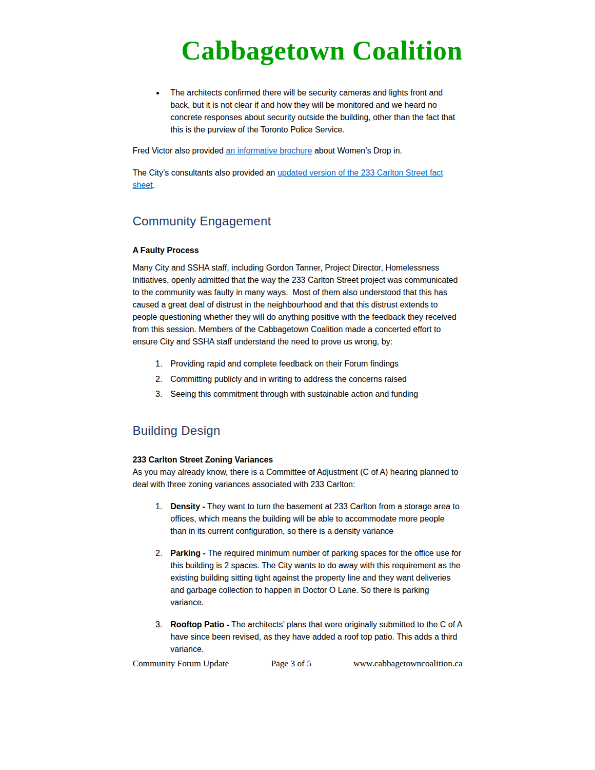Cabbagetown Coalition
The architects confirmed there will be security cameras and lights front and back, but it is not clear if and how they will be monitored and we heard no concrete responses about security outside the building, other than the fact that this is the purview of the Toronto Police Service.
Fred Victor also provided an informative brochure about Women’s Drop in.
The City’s consultants also provided an updated version of the 233 Carlton Street fact sheet.
Community Engagement
A Faulty Process
Many City and SSHA staff, including Gordon Tanner, Project Director, Homelessness Initiatives, openly admitted that the way the 233 Carlton Street project was communicated to the community was faulty in many ways. Most of them also understood that this has caused a great deal of distrust in the neighbourhood and that this distrust extends to people questioning whether they will do anything positive with the feedback they received from this session. Members of the Cabbagetown Coalition made a concerted effort to ensure City and SSHA staff understand the need to prove us wrong, by:
Providing rapid and complete feedback on their Forum findings
Committing publicly and in writing to address the concerns raised
Seeing this commitment through with sustainable action and funding
Building Design
233 Carlton Street Zoning Variances
As you may already know, there is a Committee of Adjustment (C of A) hearing planned to deal with three zoning variances associated with 233 Carlton:
Density - They want to turn the basement at 233 Carlton from a storage area to offices, which means the building will be able to accommodate more people than in its current configuration, so there is a density variance
Parking - The required minimum number of parking spaces for the office use for this building is 2 spaces. The City wants to do away with this requirement as the existing building sitting tight against the property line and they want deliveries and garbage collection to happen in Doctor O Lane. So there is parking variance.
Rooftop Patio - The architects’ plans that were originally submitted to the C of A have since been revised, as they have added a roof top patio. This adds a third variance.
Community Forum Update
Page 3 of 5
www.cabbagetowncoalition.ca